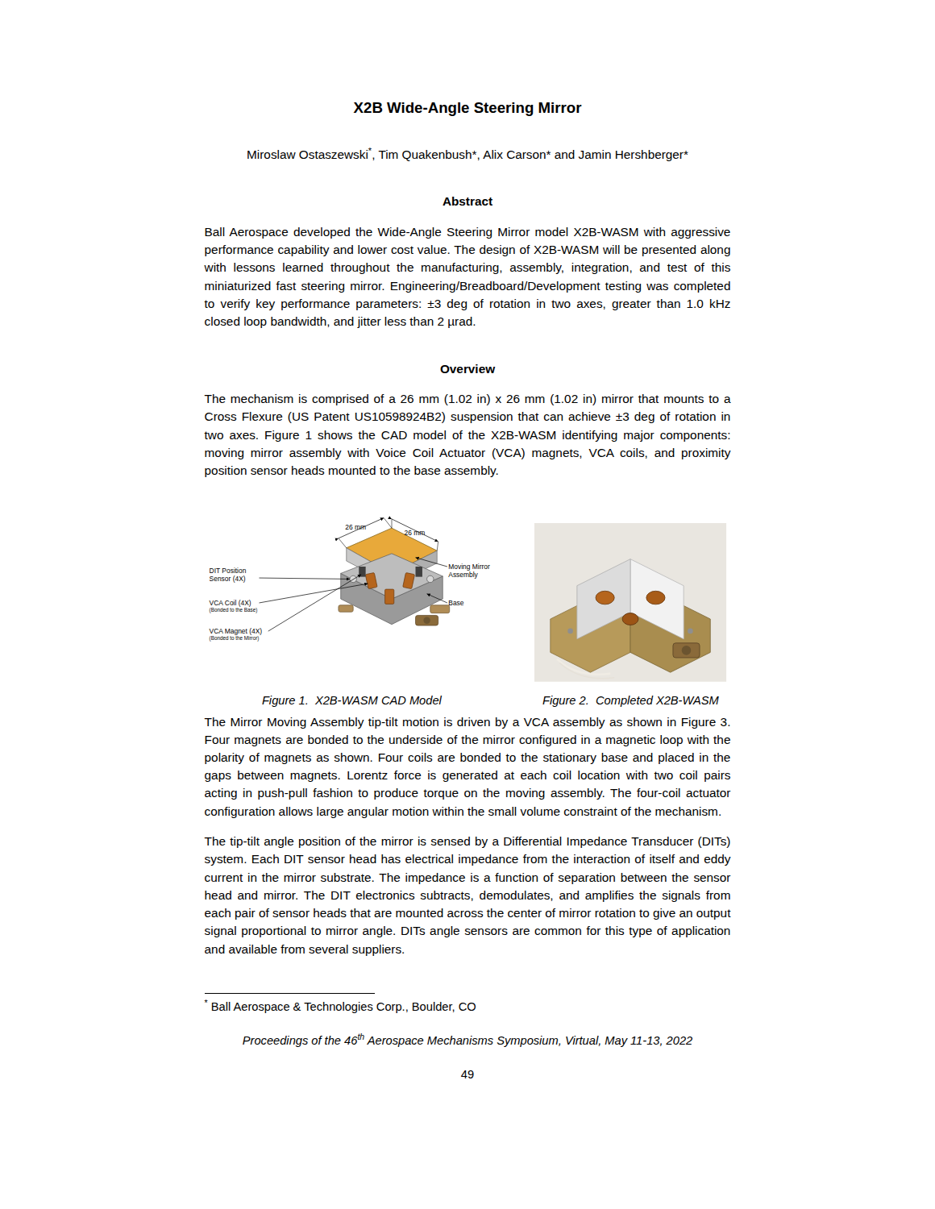X2B Wide-Angle Steering Mirror
Miroslaw Ostaszewski*, Tim Quakenbush*, Alix Carson* and Jamin Hershberger*
Abstract
Ball Aerospace developed the Wide-Angle Steering Mirror model X2B-WASM with aggressive performance capability and lower cost value. The design of X2B-WASM will be presented along with lessons learned throughout the manufacturing, assembly, integration, and test of this miniaturized fast steering mirror. Engineering/Breadboard/Development testing was completed to verify key performance parameters: ±3 deg of rotation in two axes, greater than 1.0 kHz closed loop bandwidth, and jitter less than 2 µrad.
Overview
The mechanism is comprised of a 26 mm (1.02 in) x 26 mm (1.02 in) mirror that mounts to a Cross Flexure (US Patent US10598924B2) suspension that can achieve ±3 deg of rotation in two axes. Figure 1 shows the CAD model of the X2B-WASM identifying major components: moving mirror assembly with Voice Coil Actuator (VCA) magnets, VCA coils, and proximity position sensor heads mounted to the base assembly.
26 mm 26 mm DIT Position Sensor (4X) VCA Coil (4X) (Bonded to the Base) VCA Magnet (4X) (Bonded to the Mirror) Moving Mirror Assembly Base
Figure 1. X2B-WASM CAD Model
Figure 2. Completed X2B-WASM
The Mirror Moving Assembly tip-tilt motion is driven by a VCA assembly as shown in Figure 3. Four magnets are bonded to the underside of the mirror configured in a magnetic loop with the polarity of magnets as shown. Four coils are bonded to the stationary base and placed in the gaps between magnets. Lorentz force is generated at each coil location with two coil pairs acting in push-pull fashion to produce torque on the moving assembly. The four-coil actuator configuration allows large angular motion within the small volume constraint of the mechanism.
The tip-tilt angle position of the mirror is sensed by a Differential Impedance Transducer (DITs) system. Each DIT sensor head has electrical impedance from the interaction of itself and eddy current in the mirror substrate. The impedance is a function of separation between the sensor head and mirror. The DIT electronics subtracts, demodulates, and amplifies the signals from each pair of sensor heads that are mounted across the center of mirror rotation to give an output signal proportional to mirror angle. DITs angle sensors are common for this type of application and available from several suppliers.
* Ball Aerospace & Technologies Corp., Boulder, CO
Proceedings of the 46th Aerospace Mechanisms Symposium, Virtual, May 11-13, 2022
49